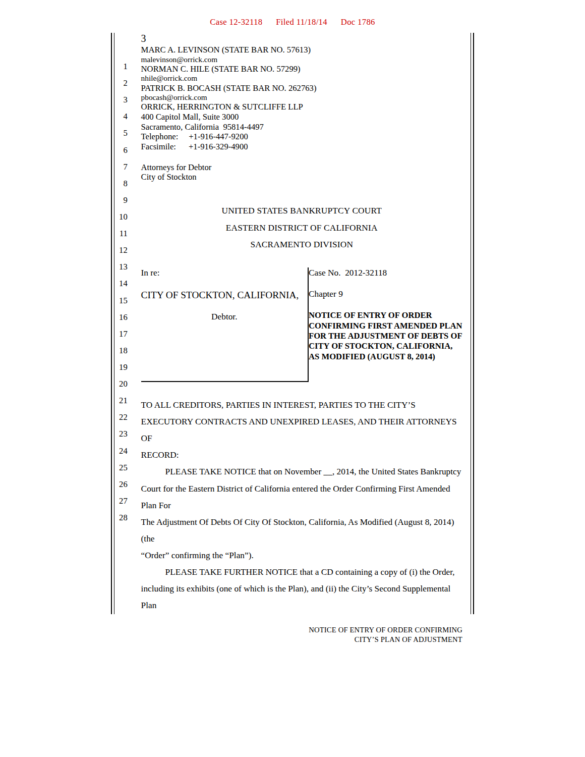Case 12-32118 Filed 11/18/14 Doc 1786
1
2
3
4
5
6
7
8
9
10
11
12
13
14
15
16
17
18
19
20
21
22
23
24
25
26
27
28
3
MARC A. LEVINSON (STATE BAR NO. 57613)
malevinson@orrick.com
NORMAN C. HILE (STATE BAR NO. 57299)
nhile@orrick.com
PATRICK B. BOCASH (STATE BAR NO. 262763)
pbocash@orrick.com
ORRICK, HERRINGTON & SUTCLIFFE LLP
400 Capitol Mall, Suite 3000
Sacramento, California 95814-4497
Telephone: +1-916-447-9200
Facsimile: +1-916-329-4900
Attorneys for Debtor
City of Stockton
UNITED STATES BANKRUPTCY COURT
EASTERN DISTRICT OF CALIFORNIA
SACRAMENTO DIVISION
| In re: CITY OF STOCKTON, CALIFORNIA, Debtor. | Case No. 2012-32118 Chapter 9 NOTICE OF ENTRY OF ORDER CONFIRMING FIRST AMENDED PLAN FOR THE ADJUSTMENT OF DEBTS OF CITY OF STOCKTON, CALIFORNIA, AS MODIFIED (AUGUST 8, 2014) |
TO ALL CREDITORS, PARTIES IN INTEREST, PARTIES TO THE CITY’S
EXECUTORY CONTRACTS AND UNEXPIRED LEASES, AND THEIR ATTORNEYS OF
RECORD:
PLEASE TAKE NOTICE that on November __, 2014, the United States Bankruptcy
Court for the Eastern District of California entered the Order Confirming First Amended Plan For
The Adjustment Of Debts Of City Of Stockton, California, As Modified (August 8, 2014) (the
“Order” confirming the “Plan”).
PLEASE TAKE FURTHER NOTICE that a CD containing a copy of (i) the Order,
including its exhibits (one of which is the Plan), and (ii) the City’s Second Supplemental Plan
NOTICE OF ENTRY OF ORDER CONFIRMING
CITY’S PLAN OF ADJUSTMENT